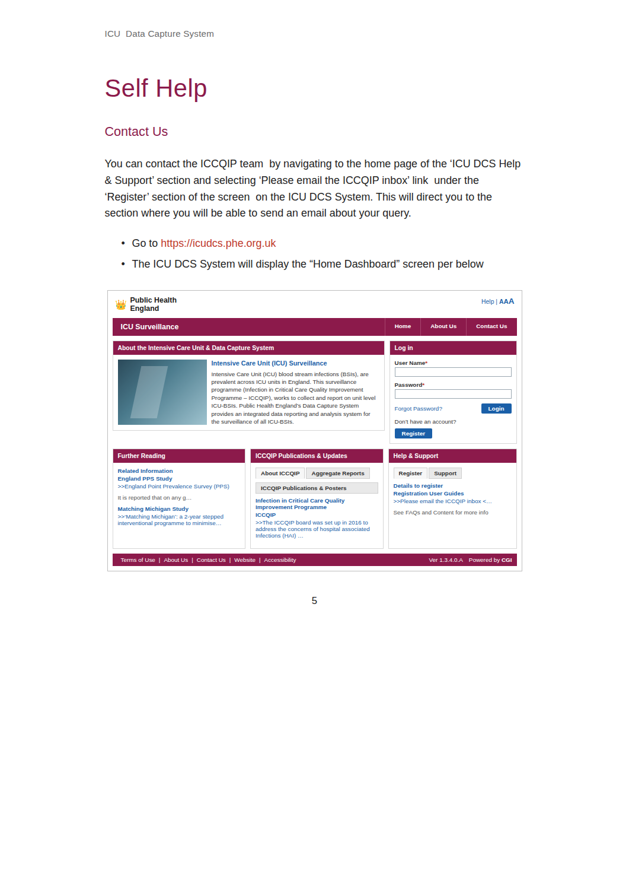ICU Data Capture System
Self Help
Contact Us
You can contact the ICCQIP team by navigating to the home page of the ‘ICU DCS Help & Support’ section and selecting ‘Please email the ICCQIP inbox’ link under the ‘Register’ section of the screen on the ICU DCS System. This will direct you to the section where you will be able to send an email about your query.
Go to https://icudcs.phe.org.uk
The ICU DCS System will display the “Home Dashboard” screen per below
👑
Public Health
England
Help | AAA
ICU Surveillance
Home
About Us
Contact Us
About the Intensive Care Unit & Data Capture System
Intensive Care Unit (ICU) Surveillance
Intensive Care Unit (ICU) blood stream infections (BSIs), are prevalent across ICU units in England. This surveillance programme (Infection in Critical Care Quality Improvement Programme – ICCQIP), works to collect and report on unit level ICU-BSIs. Public Health England’s Data Capture System provides an integrated data reporting and analysis system for the surveillance of all ICU-BSIs.
Log in
User Name*
Password*
Forgot Password? Login
Don’t have an account?
Register
Further Reading
Related Information England PPS Study >>England Point Prevalence Survey (PPS) It is reported that on any g… Matching Michigan Study >>‘Matching Michigan’: a 2-year stepped interventional programme to minimise…
ICCQIP Publications & Updates
About ICCQIP
Aggregate Reports
ICCQIP Publications & Posters
Infection in Critical Care Quality Improvement Programme ICCQIP >>The ICCQIP board was set up in 2016 to address the concerns of hospital associated Infections (HAI) …
Help & Support
Register
Support
Details to register Registration User Guides >>Please email the ICCQIP inbox <… See FAQs and Content for more info
Terms of Use|About Us|Contact Us|Website|Accessibility
Ver 1.3.4.0.A Powered by CGI
5